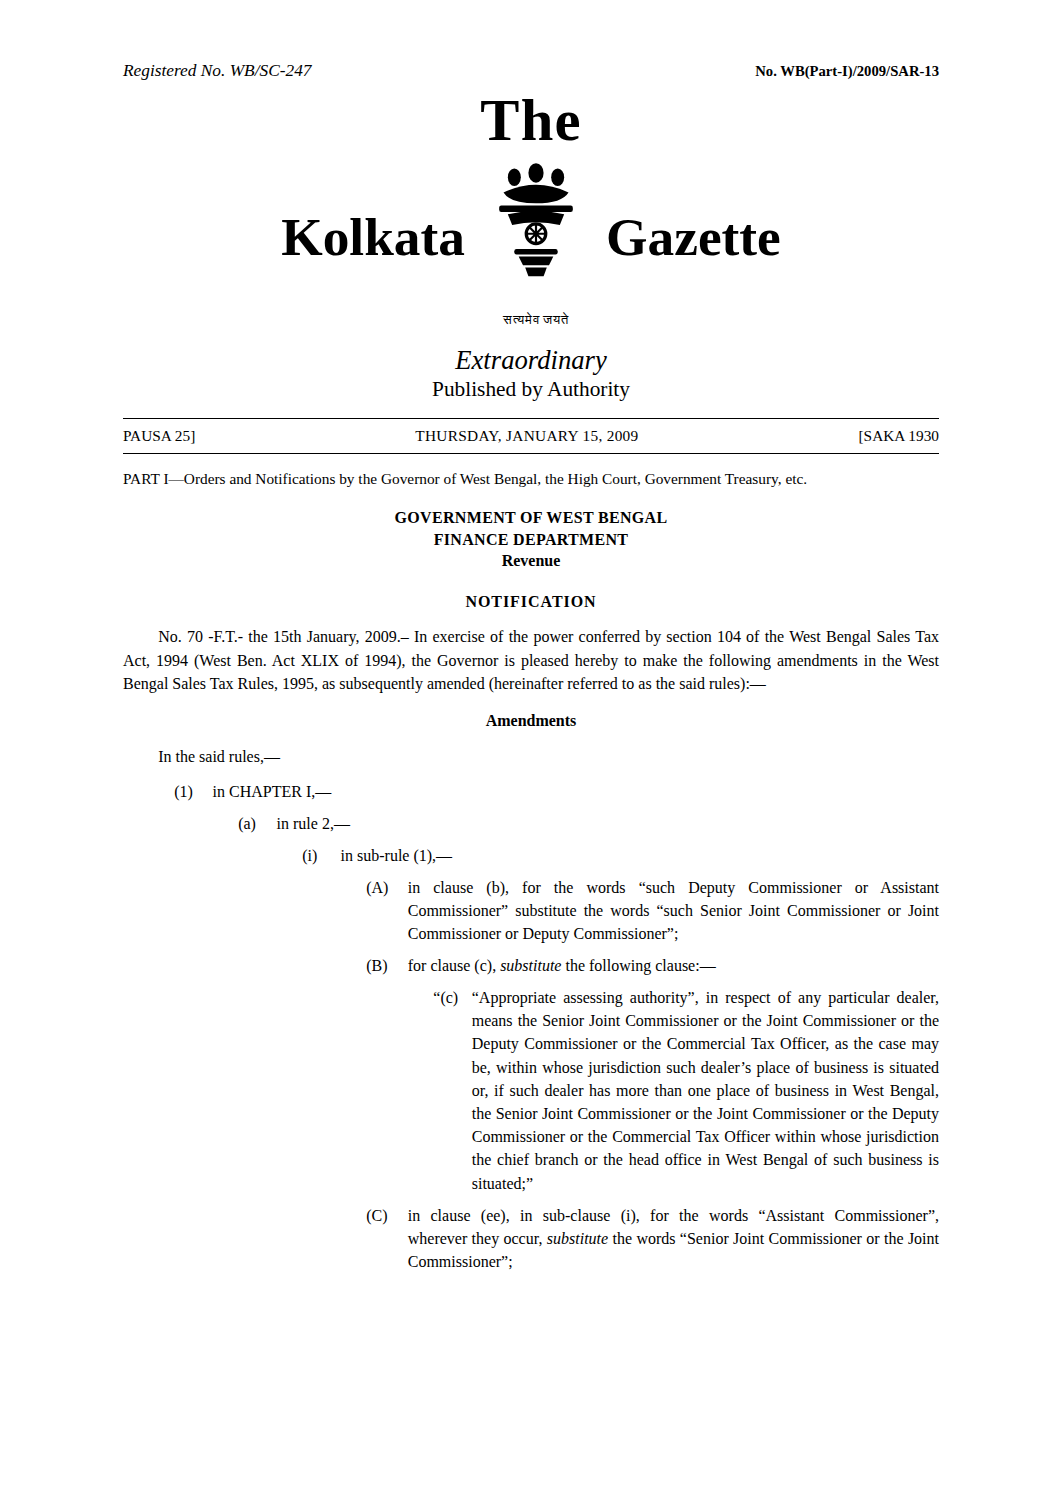Registered No. WB/SC-247 No. WB(Part-I)/2009/SAR-13
The
Kolkata
सत्यमेव जयते
Gazette
Extraordinary Published by Authority
PAUSA 25] THURSDAY, JANUARY 15, 2009 [SAKA 1930
PART I—Orders and Notifications by the Governor of West Bengal, the High Court, Government Treasury, etc.
GOVERNMENT OF WEST BENGAL
FINANCE DEPARTMENT
Revenue
NOTIFICATION
No. 70 -F.T.- the 15th January, 2009.– In exercise of the power conferred by section 104 of the West Bengal Sales Tax Act, 1994 (West Ben. Act XLIX of 1994), the Governor is pleased hereby to make the following amendments in the West Bengal Sales Tax Rules, 1995, as subsequently amended (hereinafter referred to as the said rules):—
Amendments
In the said rules,—
(1) in CHAPTER I,—
(a) in rule 2,—
(i) in sub-rule (1),—
(A) in clause (b), for the words “such Deputy Commissioner or Assistant Commissioner” substitute the words “such Senior Joint Commissioner or Joint Commissioner or Deputy Commissioner”;
(B) for clause (c), substitute the following clause:—
“(c) “Appropriate assessing authority”, in respect of any particular dealer, means the Senior Joint Commissioner or the Joint Commissioner or the Deputy Commissioner or the Commercial Tax Officer, as the case may be, within whose jurisdiction such dealer’s place of business is situated or, if such dealer has more than one place of business in West Bengal, the Senior Joint Commissioner or the Joint Commissioner or the Deputy Commissioner or the Commercial Tax Officer within whose jurisdiction the chief branch or the head office in West Bengal of such business is situated;”
(C) in clause (ee), in sub-clause (i), for the words “Assistant Commissioner”, wherever they occur, substitute the words “Senior Joint Commissioner or the Joint Commissioner”;